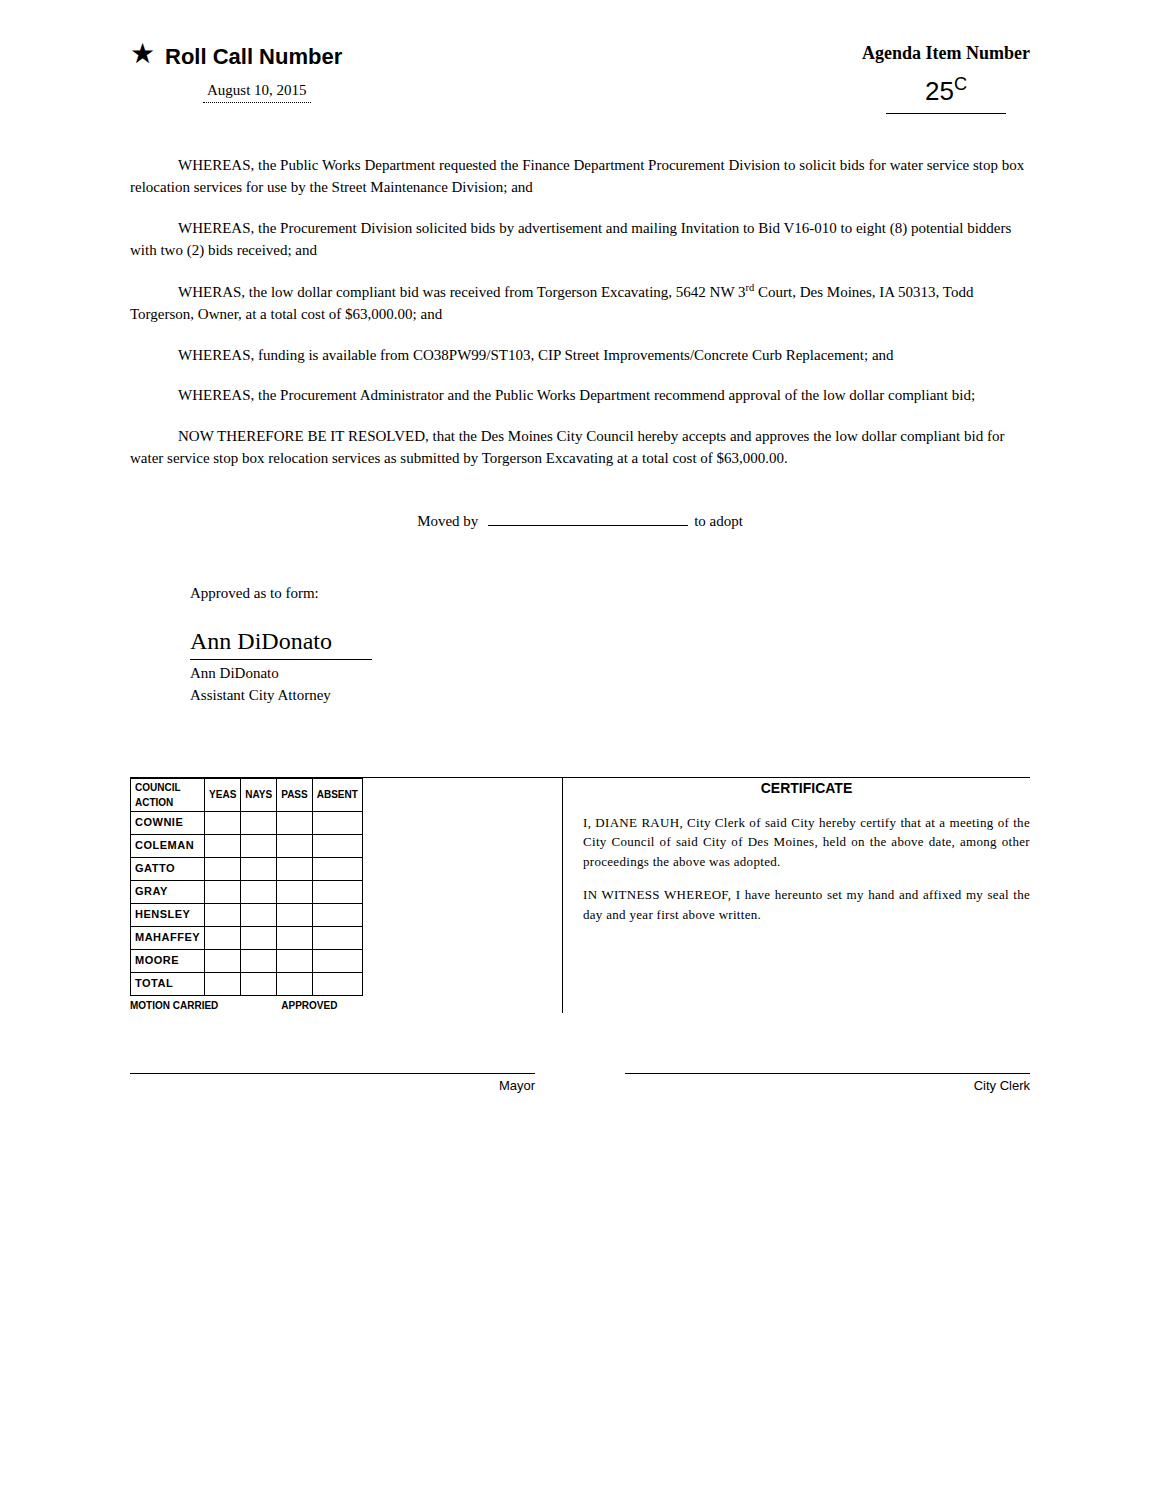★
Roll Call Number
August 10, 2015
Agenda Item Number
25C
WHEREAS, the Public Works Department requested the Finance Department Procurement Division to solicit bids for water service stop box relocation services for use by the Street Maintenance Division; and
WHEREAS, the Procurement Division solicited bids by advertisement and mailing Invitation to Bid V16-010 to eight (8) potential bidders with two (2) bids received; and
WHERAS, the low dollar compliant bid was received from Torgerson Excavating, 5642 NW 3rd Court, Des Moines, IA 50313, Todd Torgerson, Owner, at a total cost of $63,000.00; and
WHEREAS, funding is available from CO38PW99/ST103, CIP Street Improvements/Concrete Curb Replacement; and
WHEREAS, the Procurement Administrator and the Public Works Department recommend approval of the low dollar compliant bid;
NOW THEREFORE BE IT RESOLVED, that the Des Moines City Council hereby accepts and approves the low dollar compliant bid for water service stop box relocation services as submitted by Torgerson Excavating at a total cost of $63,000.00.
Moved by to adopt
 
Approved as to form:
Ann DiDonato
Ann DiDonato
Assistant City Attorney
| COUNCIL ACTION | YEAS | NAYS | PASS | ABSENT |
| --- | --- | --- | --- | --- |
| COWNIE | | | | |
| COLEMAN | | | | |
| GATTO | | | | |
| GRAY | | | | |
| HENSLEY | | | | |
| MAHAFFEY | | | | |
| MOORE | | | | |
| TOTAL | | | | |
MOTION CARRIED APPROVED
CERTIFICATE
I, DIANE RAUH, City Clerk of said City hereby certify that at a meeting of the City Council of said City of Des Moines, held on the above date, among other proceedings the above was adopted.
IN WITNESS WHEREOF, I have hereunto set my hand and affixed my seal the day and year first above written.
Mayor
City Clerk